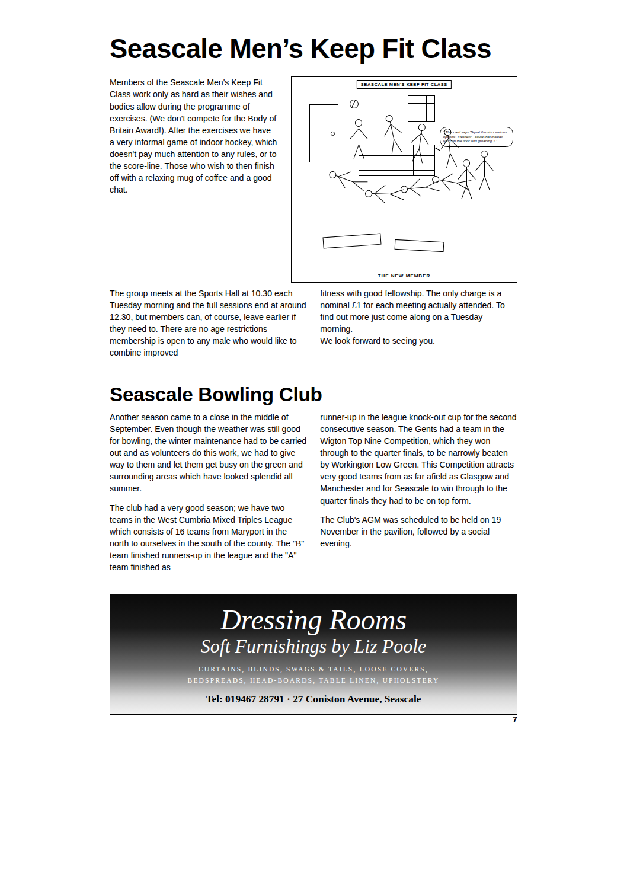Seascale Men’s Keep Fit Class
Members of the Seascale Men's Keep Fit Class work only as hard as their wishes and bodies allow during the programme of exercises. (We don't compete for the Body of Britain Award!). After the exercises we have a very informal game of indoor hockey, which doesn't pay much attention to any rules, or to the score-line. Those who wish to then finish off with a relaxing mug of coffee and a good chat.
SEASCALE MEN'S KEEP FIT CLASS
“ This card says 'Squat thrusts - various options'. I wonder - could that include lying on the floor and groaning ? ”
THE NEW MEMBER
The group meets at the Sports Hall at 10.30 each Tuesday morning and the full sessions end at around 12.30, but members can, of course, leave earlier if they need to. There are no age restrictions – membership is open to any male who would like to combine improved
fitness with good fellowship. The only charge is a nominal £1 for each meeting actually attended. To find out more just come along on a Tuesday morning.
We look forward to seeing you.
Seascale Bowling Club
Another season came to a close in the middle of September. Even though the weather was still good for bowling, the winter maintenance had to be carried out and as volunteers do this work, we had to give way to them and let them get busy on the green and surrounding areas which have looked splendid all summer.
The club had a very good season; we have two teams in the West Cumbria Mixed Triples League which consists of 16 teams from Maryport in the north to ourselves in the south of the county. The "B" team finished runners-up in the league and the "A" team finished as
runner-up in the league knock-out cup for the second consecutive season. The Gents had a team in the Wigton Top Nine Competition, which they won through to the quarter finals, to be narrowly beaten by Workington Low Green. This Competition attracts very good teams from as far afield as Glasgow and Manchester and for Seascale to win through to the quarter finals they had to be on top form.
The Club's AGM was scheduled to be held on 19 November in the pavilion, followed by a social evening.
Dressing Rooms
Soft Furnishings by Liz Poole
Curtains, Blinds, Swags & Tails, Loose Covers,
Bedspreads, Head-Boards, Table Linen, Upholstery
Tel: 019467 28791 · 27 Coniston Avenue, Seascale
7